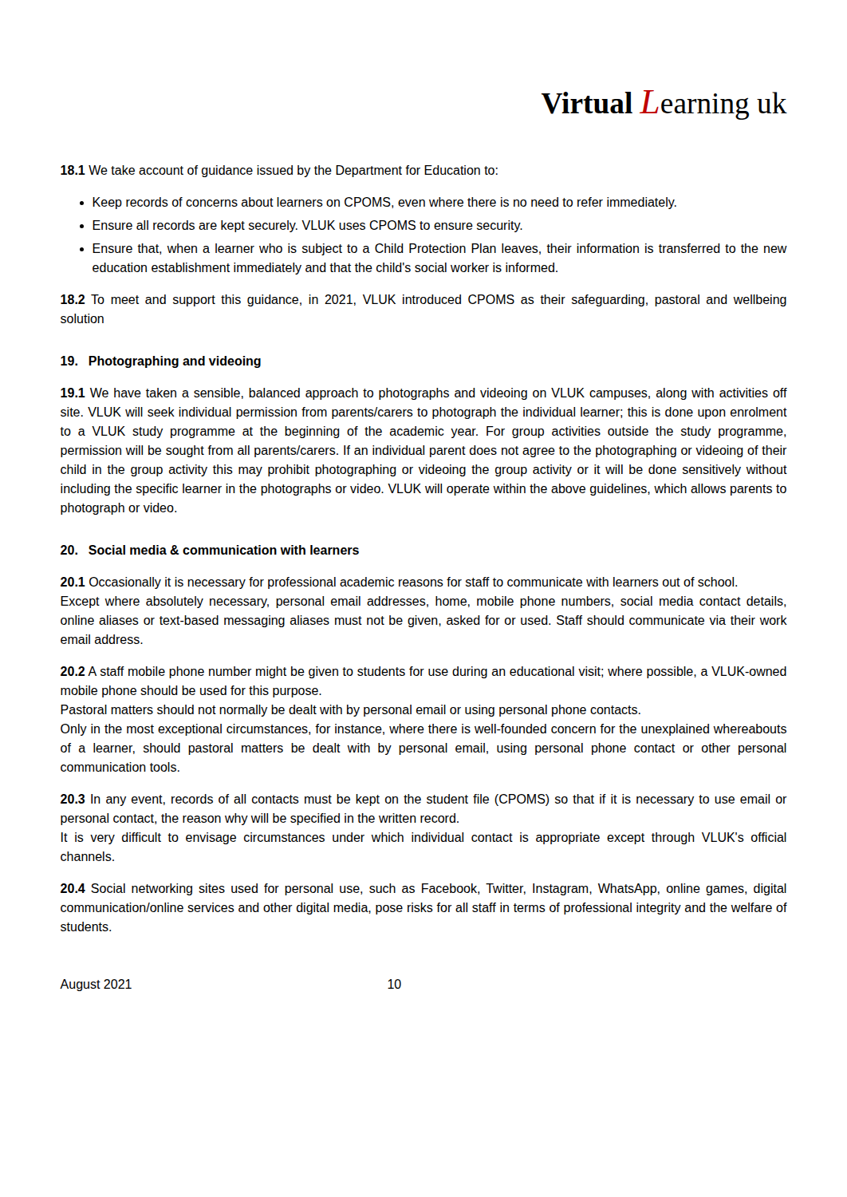Virtual Learning uk
18.1 We take account of guidance issued by the Department for Education to:
Keep records of concerns about learners on CPOMS, even where there is no need to refer immediately.
Ensure all records are kept securely. VLUK uses CPOMS to ensure security.
Ensure that, when a learner who is subject to a Child Protection Plan leaves, their information is transferred to the new education establishment immediately and that the child's social worker is informed.
18.2 To meet and support this guidance, in 2021, VLUK introduced CPOMS as their safeguarding, pastoral and wellbeing solution
19. Photographing and videoing
19.1 We have taken a sensible, balanced approach to photographs and videoing on VLUK campuses, along with activities off site. VLUK will seek individual permission from parents/carers to photograph the individual learner; this is done upon enrolment to a VLUK study programme at the beginning of the academic year. For group activities outside the study programme, permission will be sought from all parents/carers. If an individual parent does not agree to the photographing or videoing of their child in the group activity this may prohibit photographing or videoing the group activity or it will be done sensitively without including the specific learner in the photographs or video. VLUK will operate within the above guidelines, which allows parents to photograph or video.
20. Social media & communication with learners
20.1 Occasionally it is necessary for professional academic reasons for staff to communicate with learners out of school.
Except where absolutely necessary, personal email addresses, home, mobile phone numbers, social media contact details, online aliases or text-based messaging aliases must not be given, asked for or used. Staff should communicate via their work email address.
20.2 A staff mobile phone number might be given to students for use during an educational visit; where possible, a VLUK-owned mobile phone should be used for this purpose.
Pastoral matters should not normally be dealt with by personal email or using personal phone contacts.
Only in the most exceptional circumstances, for instance, where there is well-founded concern for the unexplained whereabouts of a learner, should pastoral matters be dealt with by personal email, using personal phone contact or other personal communication tools.
20.3 In any event, records of all contacts must be kept on the student file (CPOMS) so that if it is necessary to use email or personal contact, the reason why will be specified in the written record.
It is very difficult to envisage circumstances under which individual contact is appropriate except through VLUK's official channels.
20.4 Social networking sites used for personal use, such as Facebook, Twitter, Instagram, WhatsApp, online games, digital communication/online services and other digital media, pose risks for all staff in terms of professional integrity and the welfare of students.
August 2021 10